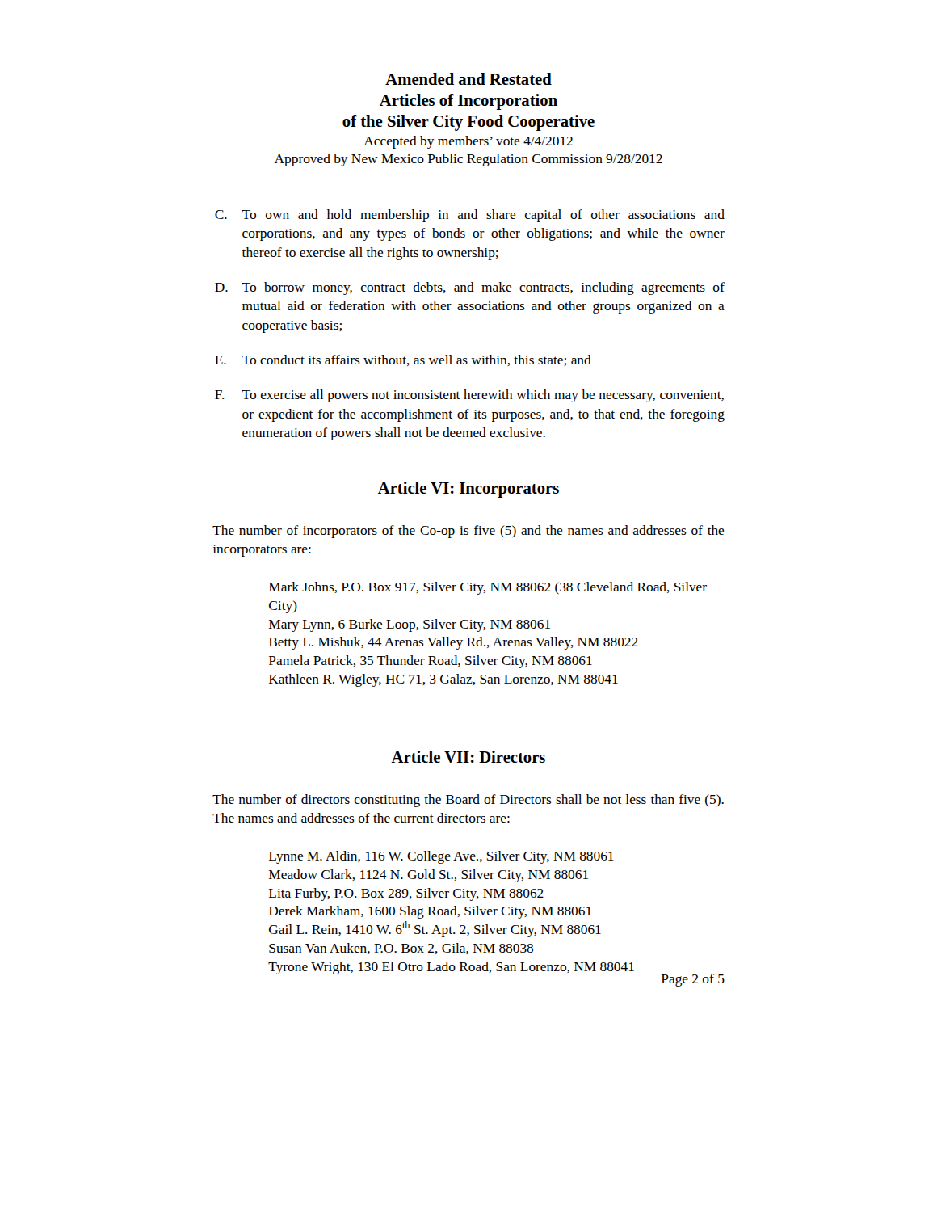Amended and Restated
Articles of Incorporation
of the Silver City Food Cooperative
Accepted by members’ vote 4/4/2012
Approved by New Mexico Public Regulation Commission 9/28/2012
C. To own and hold membership in and share capital of other associations and corporations, and any types of bonds or other obligations; and while the owner thereof to exercise all the rights to ownership;
D. To borrow money, contract debts, and make contracts, including agreements of mutual aid or federation with other associations and other groups organized on a cooperative basis;
E. To conduct its affairs without, as well as within, this state; and
F. To exercise all powers not inconsistent herewith which may be necessary, convenient, or expedient for the accomplishment of its purposes, and, to that end, the foregoing enumeration of powers shall not be deemed exclusive.
Article VI: Incorporators
The number of incorporators of the Co-op is five (5) and the names and addresses of the incorporators are:
Mark Johns, P.O. Box 917, Silver City, NM 88062 (38 Cleveland Road, Silver City)
Mary Lynn, 6 Burke Loop, Silver City, NM 88061
Betty L. Mishuk, 44 Arenas Valley Rd., Arenas Valley, NM 88022
Pamela Patrick, 35 Thunder Road, Silver City, NM 88061
Kathleen R. Wigley, HC 71, 3 Galaz, San Lorenzo, NM 88041
Article VII: Directors
The number of directors constituting the Board of Directors shall be not less than five (5). The names and addresses of the current directors are:
Lynne M. Aldin, 116 W. College Ave., Silver City, NM 88061
Meadow Clark, 1124 N. Gold St., Silver City, NM 88061
Lita Furby, P.O. Box 289, Silver City, NM 88062
Derek Markham, 1600 Slag Road, Silver City, NM 88061
Gail L. Rein, 1410 W. 6th St. Apt. 2, Silver City, NM 88061
Susan Van Auken, P.O. Box 2, Gila, NM 88038
Tyrone Wright, 130 El Otro Lado Road, San Lorenzo, NM 88041
Page 2 of 5